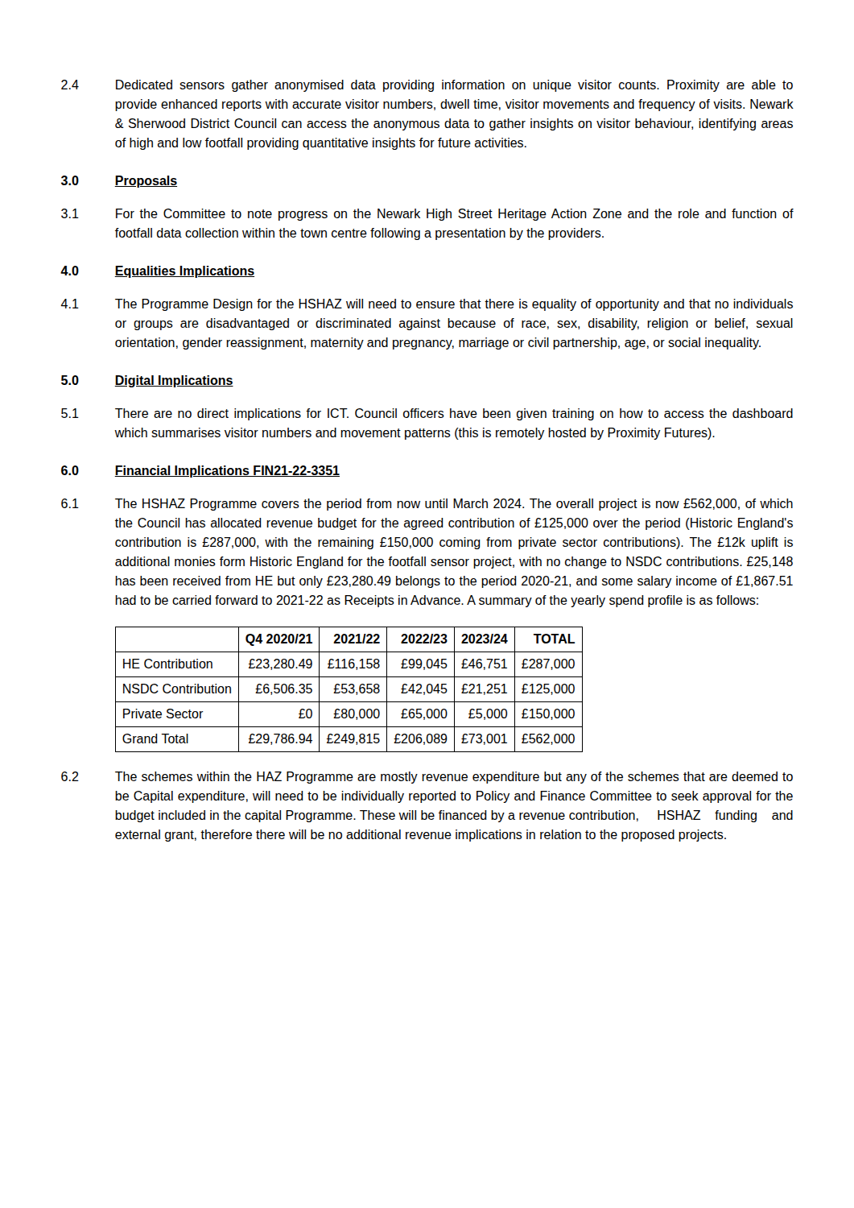2.4
Dedicated sensors gather anonymised data providing information on unique visitor counts. Proximity are able to provide enhanced reports with accurate visitor numbers, dwell time, visitor movements and frequency of visits. Newark & Sherwood District Council can access the anonymous data to gather insights on visitor behaviour, identifying areas of high and low footfall providing quantitative insights for future activities.
3.0
Proposals
3.1
For the Committee to note progress on the Newark High Street Heritage Action Zone and the role and function of footfall data collection within the town centre following a presentation by the providers.
4.0
Equalities Implications
4.1
The Programme Design for the HSHAZ will need to ensure that there is equality of opportunity and that no individuals or groups are disadvantaged or discriminated against because of race, sex, disability, religion or belief, sexual orientation, gender reassignment, maternity and pregnancy, marriage or civil partnership, age, or social inequality.
5.0
Digital Implications
5.1
There are no direct implications for ICT. Council officers have been given training on how to access the dashboard which summarises visitor numbers and movement patterns (this is remotely hosted by Proximity Futures).
6.0
Financial Implications FIN21-22-3351
6.1
The HSHAZ Programme covers the period from now until March 2024. The overall project is now £562,000, of which the Council has allocated revenue budget for the agreed contribution of £125,000 over the period (Historic England's contribution is £287,000, with the remaining £150,000 coming from private sector contributions). The £12k uplift is additional monies form Historic England for the footfall sensor project, with no change to NSDC contributions. £25,148 has been received from HE but only £23,280.49 belongs to the period 2020-21, and some salary income of £1,867.51 had to be carried forward to 2021-22 as Receipts in Advance. A summary of the yearly spend profile is as follows:
| | Q4 2020/21 | 2021/22 | 2022/23 | 2023/24 | TOTAL |
| --- | --- | --- | --- | --- | --- |
| HE Contribution | £23,280.49 | £116,158 | £99,045 | £46,751 | £287,000 |
| NSDC Contribution | £6,506.35 | £53,658 | £42,045 | £21,251 | £125,000 |
| Private Sector | £0 | £80,000 | £65,000 | £5,000 | £150,000 |
| Grand Total | £29,786.94 | £249,815 | £206,089 | £73,001 | £562,000 |
6.2
The schemes within the HAZ Programme are mostly revenue expenditure but any of the schemes that are deemed to be Capital expenditure, will need to be individually reported to Policy and Finance Committee to seek approval for the budget included in the capital Programme. These will be financed by a revenue contribution, HSHAZ funding and external grant, therefore there will be no additional revenue implications in relation to the proposed projects.